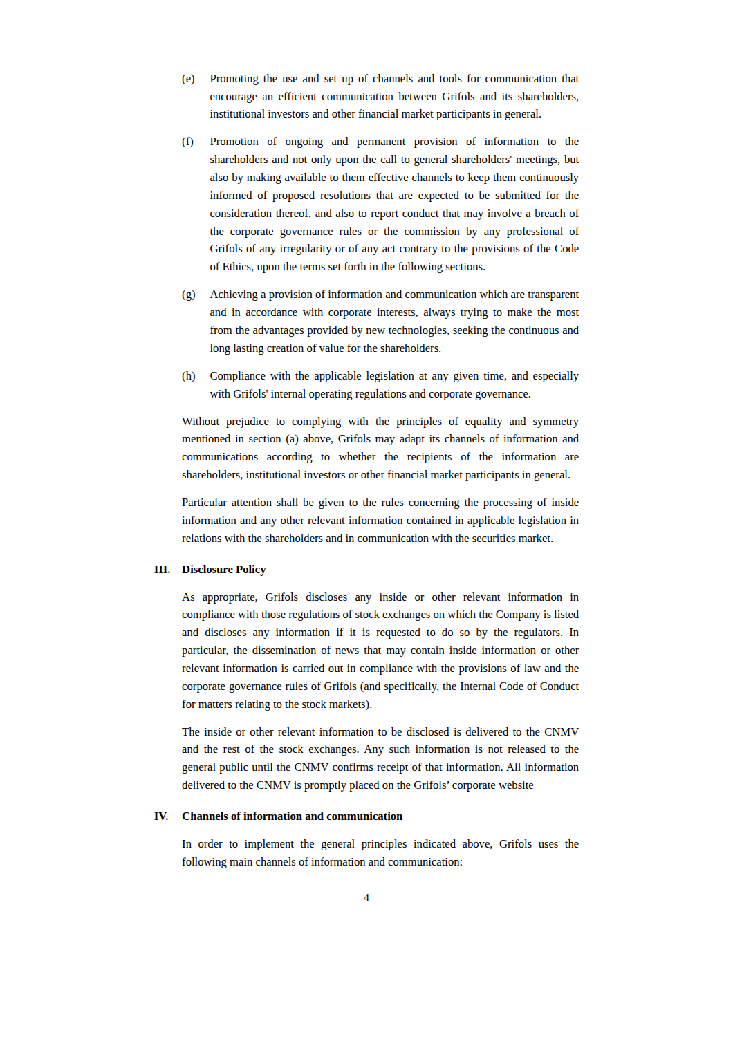(e) Promoting the use and set up of channels and tools for communication that encourage an efficient communication between Grifols and its shareholders, institutional investors and other financial market participants in general.
(f) Promotion of ongoing and permanent provision of information to the shareholders and not only upon the call to general shareholders' meetings, but also by making available to them effective channels to keep them continuously informed of proposed resolutions that are expected to be submitted for the consideration thereof, and also to report conduct that may involve a breach of the corporate governance rules or the commission by any professional of Grifols of any irregularity or of any act contrary to the provisions of the Code of Ethics, upon the terms set forth in the following sections.
(g) Achieving a provision of information and communication which are transparent and in accordance with corporate interests, always trying to make the most from the advantages provided by new technologies, seeking the continuous and long lasting creation of value for the shareholders.
(h) Compliance with the applicable legislation at any given time, and especially with Grifols' internal operating regulations and corporate governance.
Without prejudice to complying with the principles of equality and symmetry mentioned in section (a) above, Grifols may adapt its channels of information and communications according to whether the recipients of the information are shareholders, institutional investors or other financial market participants in general.
Particular attention shall be given to the rules concerning the processing of inside information and any other relevant information contained in applicable legislation in relations with the shareholders and in communication with the securities market.
III. Disclosure Policy
As appropriate, Grifols discloses any inside or other relevant information in compliance with those regulations of stock exchanges on which the Company is listed and discloses any information if it is requested to do so by the regulators. In particular, the dissemination of news that may contain inside information or other relevant information is carried out in compliance with the provisions of law and the corporate governance rules of Grifols (and specifically, the Internal Code of Conduct for matters relating to the stock markets).
The inside or other relevant information to be disclosed is delivered to the CNMV and the rest of the stock exchanges. Any such information is not released to the general public until the CNMV confirms receipt of that information. All information delivered to the CNMV is promptly placed on the Grifols’ corporate website
IV. Channels of information and communication
In order to implement the general principles indicated above, Grifols uses the following main channels of information and communication:
4